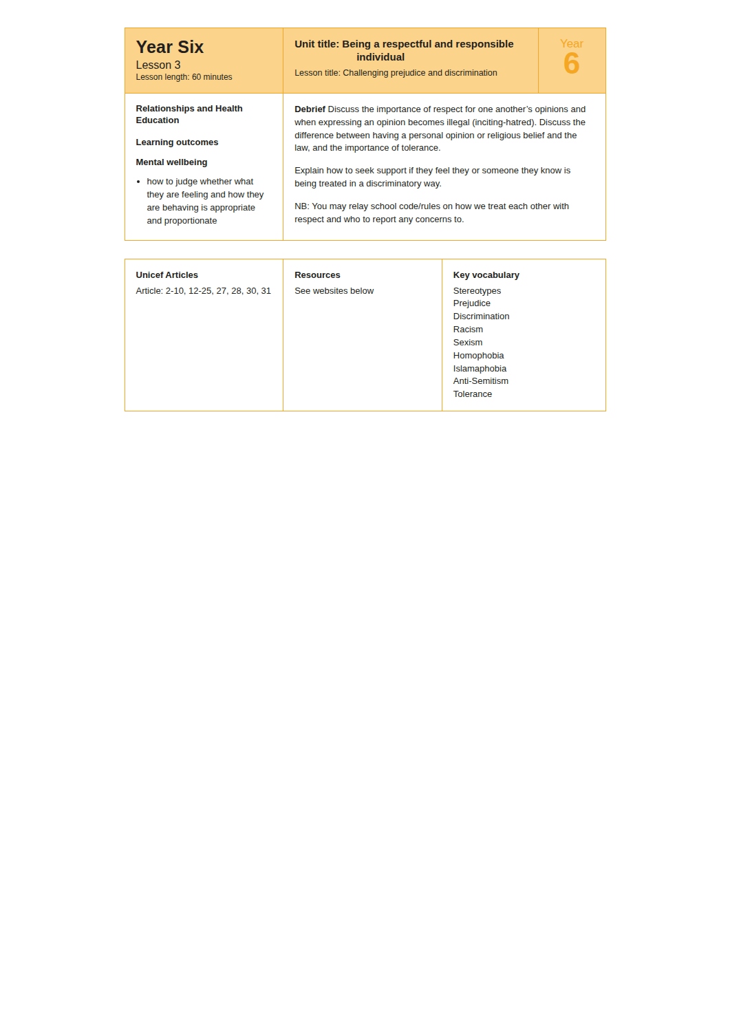| Year Six Lesson 3 Lesson length: 60 minutes | Unit title: Being a respectful and responsible individual Lesson title: Challenging prejudice and discrimination | Year 6 |
| Relationships and Health Education Learning outcomes Mental wellbeing how to judge whether what they are feeling and how they are behaving is appropriate and proportionate | Debrief Discuss the importance of respect for one another’s opinions and when expressing an opinion becomes illegal (inciting-hatred). Discuss the difference between having a personal opinion or religious belief and the law, and the importance of tolerance. Explain how to seek support if they feel they or someone they know is being treated in a discriminatory way. NB: You may relay school code/rules on how we treat each other with respect and who to report any concerns to. |
| Unicef Articles Article: 2-10, 12-25, 27, 28, 30, 31 | Resources See websites below | Key vocabulary Stereotypes Prejudice Discrimination Racism Sexism Homophobia Islamaphobia Anti-Semitism Tolerance |